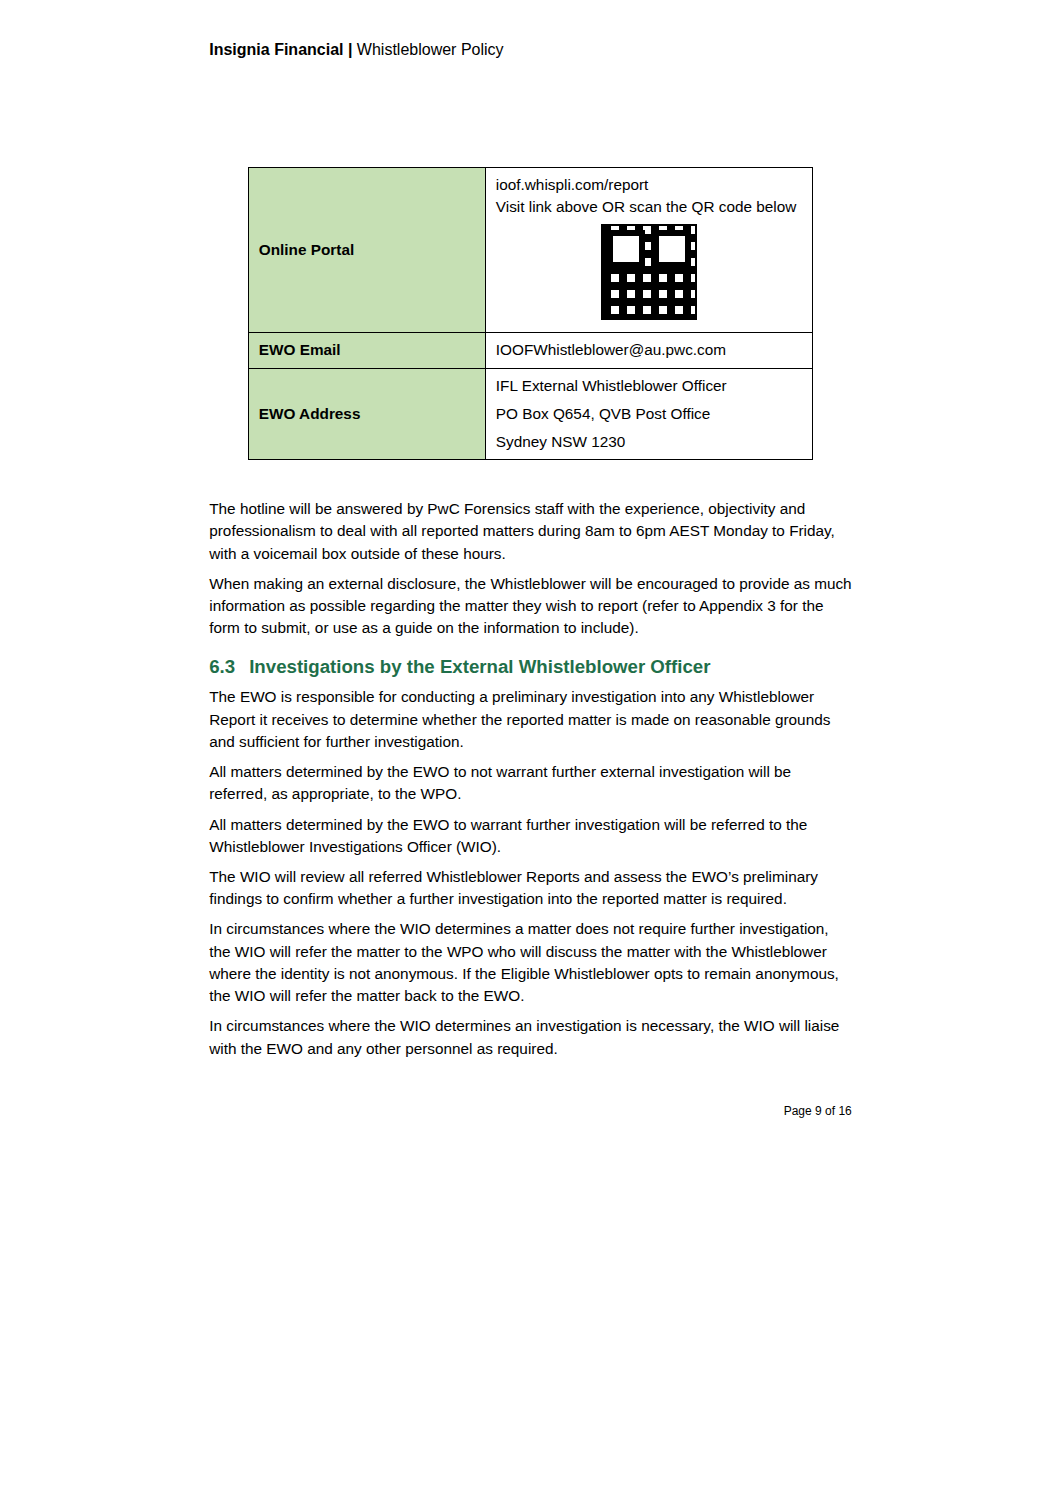Insignia Financial | Whistleblower Policy
| Online Portal | ioof.whispli.com/report Visit link above OR scan the QR code below |
| EWO Email | IOOFWhistleblower@au.pwc.com |
| EWO Address | IFL External Whistleblower Officer PO Box Q654, QVB Post Office Sydney NSW 1230 |
The hotline will be answered by PwC Forensics staff with the experience, objectivity and professionalism to deal with all reported matters during 8am to 6pm AEST Monday to Friday, with a voicemail box outside of these hours.
When making an external disclosure, the Whistleblower will be encouraged to provide as much information as possible regarding the matter they wish to report (refer to Appendix 3 for the form to submit, or use as a guide on the information to include).
6.3 Investigations by the External Whistleblower Officer
The EWO is responsible for conducting a preliminary investigation into any Whistleblower Report it receives to determine whether the reported matter is made on reasonable grounds and sufficient for further investigation.
All matters determined by the EWO to not warrant further external investigation will be referred, as appropriate, to the WPO.
All matters determined by the EWO to warrant further investigation will be referred to the Whistleblower Investigations Officer (WIO).
The WIO will review all referred Whistleblower Reports and assess the EWO’s preliminary findings to confirm whether a further investigation into the reported matter is required.
In circumstances where the WIO determines a matter does not require further investigation, the WIO will refer the matter to the WPO who will discuss the matter with the Whistleblower where the identity is not anonymous. If the Eligible Whistleblower opts to remain anonymous, the WIO will refer the matter back to the EWO.
In circumstances where the WIO determines an investigation is necessary, the WIO will liaise with the EWO and any other personnel as required.
Page 9 of 16